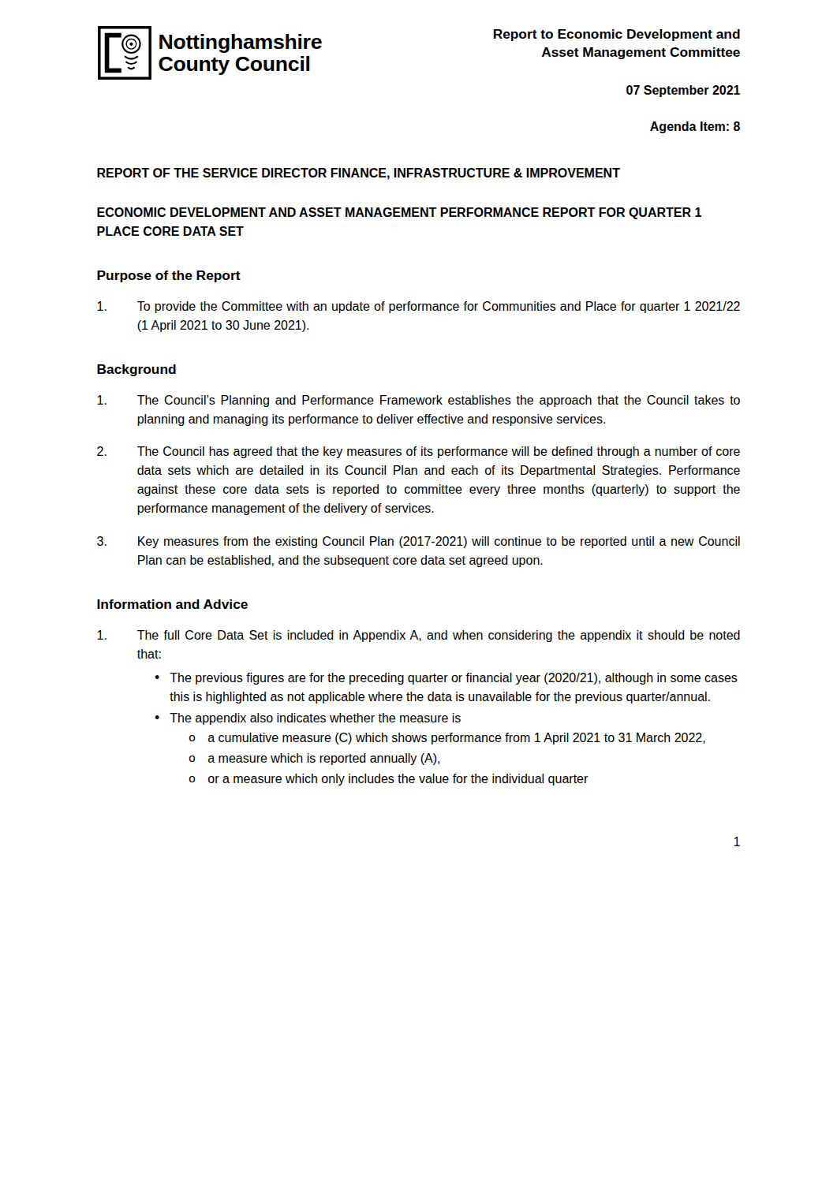Nottinghamshire
County Council
Report to Economic Development and
Asset Management Committee
07 September 2021
Agenda Item: 8
Report of the Service Director Finance, Infrastructure & Improvement
Economic Development and Asset Management Performance Report for Quarter 1 Place Core Data Set
Purpose of the Report
To provide the Committee with an update of performance for Communities and Place for quarter 1 2021/22 (1 April 2021 to 30 June 2021).
Background
The Council’s Planning and Performance Framework establishes the approach that the Council takes to planning and managing its performance to deliver effective and responsive services.
The Council has agreed that the key measures of its performance will be defined through a number of core data sets which are detailed in its Council Plan and each of its Departmental Strategies. Performance against these core data sets is reported to committee every three months (quarterly) to support the performance management of the delivery of services.
Key measures from the existing Council Plan (2017-2021) will continue to be reported until a new Council Plan can be established, and the subsequent core data set agreed upon.
Information and Advice
The full Core Data Set is included in Appendix A, and when considering the appendix it should be noted that:
The previous figures are for the preceding quarter or financial year (2020/21), although in some cases this is highlighted as not applicable where the data is unavailable for the previous quarter/annual.
The appendix also indicates whether the measure is
a cumulative measure (C) which shows performance from 1 April 2021 to 31 March 2022,
a measure which is reported annually (A),
or a measure which only includes the value for the individual quarter
1